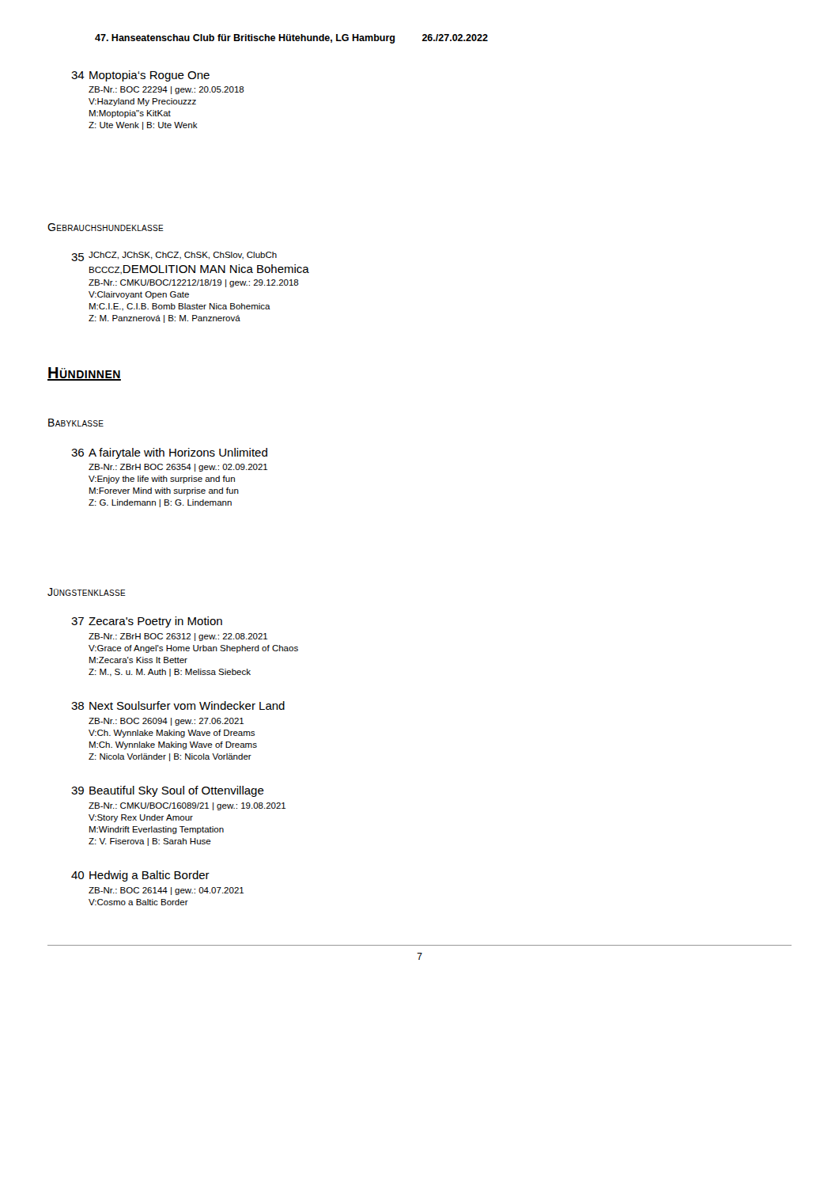47. Hanseatenschau Club für Britische Hütehunde, LG Hamburg 26./27.02.2022
34
Moptopia‘s Rogue One
ZB-Nr.: BOC 22294 | gew.: 20.05.2018
V:Hazyland My Preciouzzz
M:Moptopia"s KitKat
Z: Ute Wenk | B: Ute Wenk
Gebrauchshundeklasse
35
JChCZ, JChSK, ChCZ, ChSK, ChSlov, ClubCh
BCCCZ, DEMOLITION MAN Nica Bohemica
ZB-Nr.: CMKU/BOC/12212/18/19 | gew.: 29.12.2018
V:Clairvoyant Open Gate
M:C.I.E., C.I.B. Bomb Blaster Nica Bohemica
Z: M. Panznerová | B: M. Panznerová
Hündinnen
Babyklasse
36
A fairytale with Horizons Unlimited
ZB-Nr.: ZBrH BOC 26354 | gew.: 02.09.2021
V:Enjoy the life with surprise and fun
M:Forever Mind with surprise and fun
Z: G. Lindemann | B: G. Lindemann
Jüngstenklasse
37
Zecara's Poetry in Motion
ZB-Nr.: ZBrH BOC 26312 | gew.: 22.08.2021
V:Grace of Angel's Home Urban Shepherd of Chaos
M:Zecara's Kiss It Better
Z: M., S. u. M. Auth | B: Melissa Siebeck
38
Next Soulsurfer vom Windecker Land
ZB-Nr.: BOC 26094 | gew.: 27.06.2021
V:Ch. Wynnlake Making Wave of Dreams
M:Ch. Wynnlake Making Wave of Dreams
Z: Nicola Vorländer | B: Nicola Vorländer
39
Beautiful Sky Soul of Ottenvillage
ZB-Nr.: CMKU/BOC/16089/21 | gew.: 19.08.2021
V:Story Rex Under Amour
M:Windrift Everlasting Temptation
Z: V. Fiserova | B: Sarah Huse
40
Hedwig a Baltic Border
ZB-Nr.: BOC 26144 | gew.: 04.07.2021
V:Cosmo a Baltic Border
7